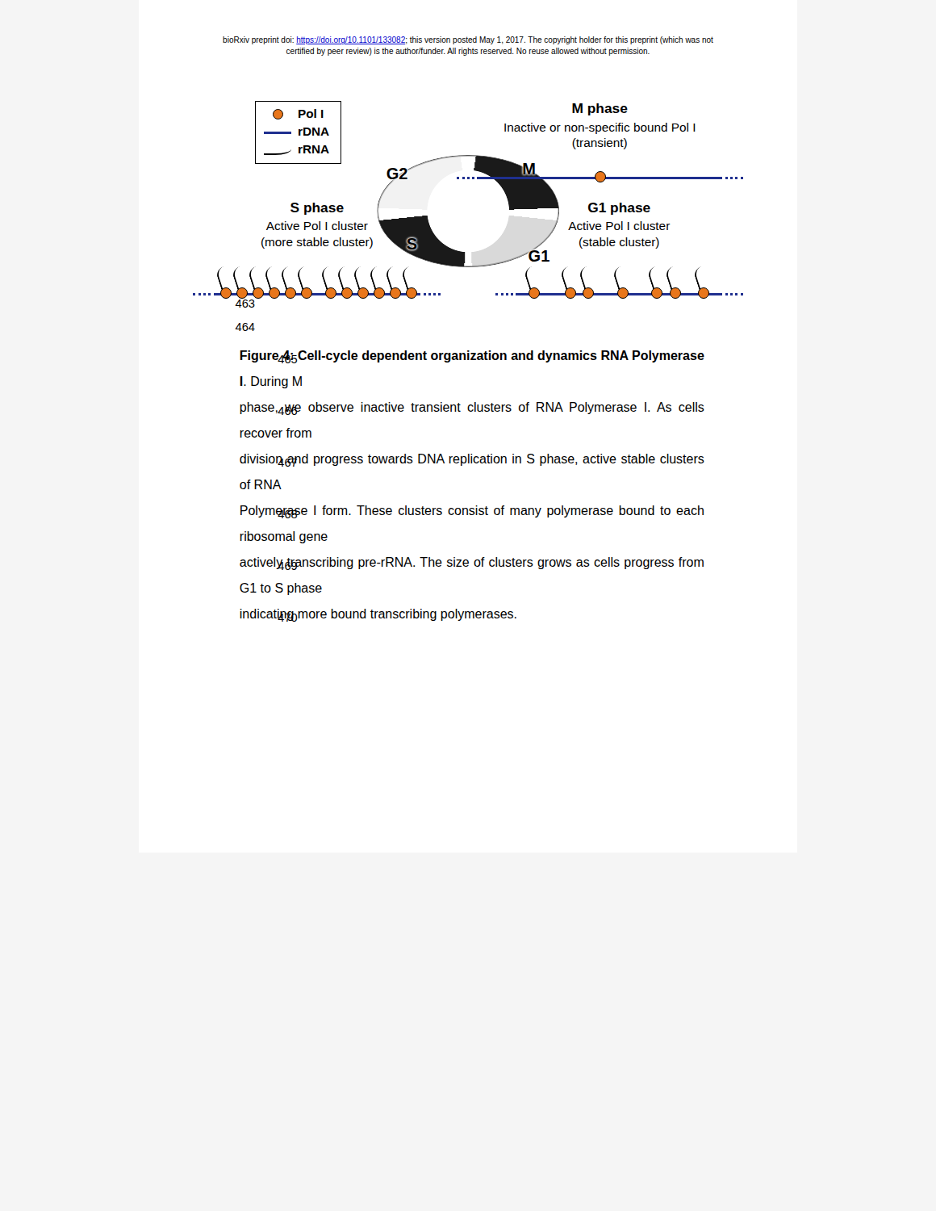bioRxiv preprint doi: https://doi.org/10.1101/133082; this version posted May 1, 2017. The copyright holder for this preprint (which was not
certified by peer review) is the author/funder. All rights reserved. No reuse allowed without permission.
| | Pol I |
| | rDNA |
| | rRNA |
G2 M S G1
M phase
Inactive or non-specific bound Pol I
(transient)
G1 phase
Active Pol I cluster
(stable cluster)
S phase
Active Pol I cluster
(more stable cluster)
463
464
465 Figure 4: Cell-cycle dependent organization and dynamics RNA Polymerase I. During M
466 phase, we observe inactive transient clusters of RNA Polymerase I. As cells recover from
467 division and progress towards DNA replication in S phase, active stable clusters of RNA
468 Polymerase I form. These clusters consist of many polymerase bound to each ribosomal gene
469 actively transcribing pre-rRNA. The size of clusters grows as cells progress from G1 to S phase
470 indicating more bound transcribing polymerases.